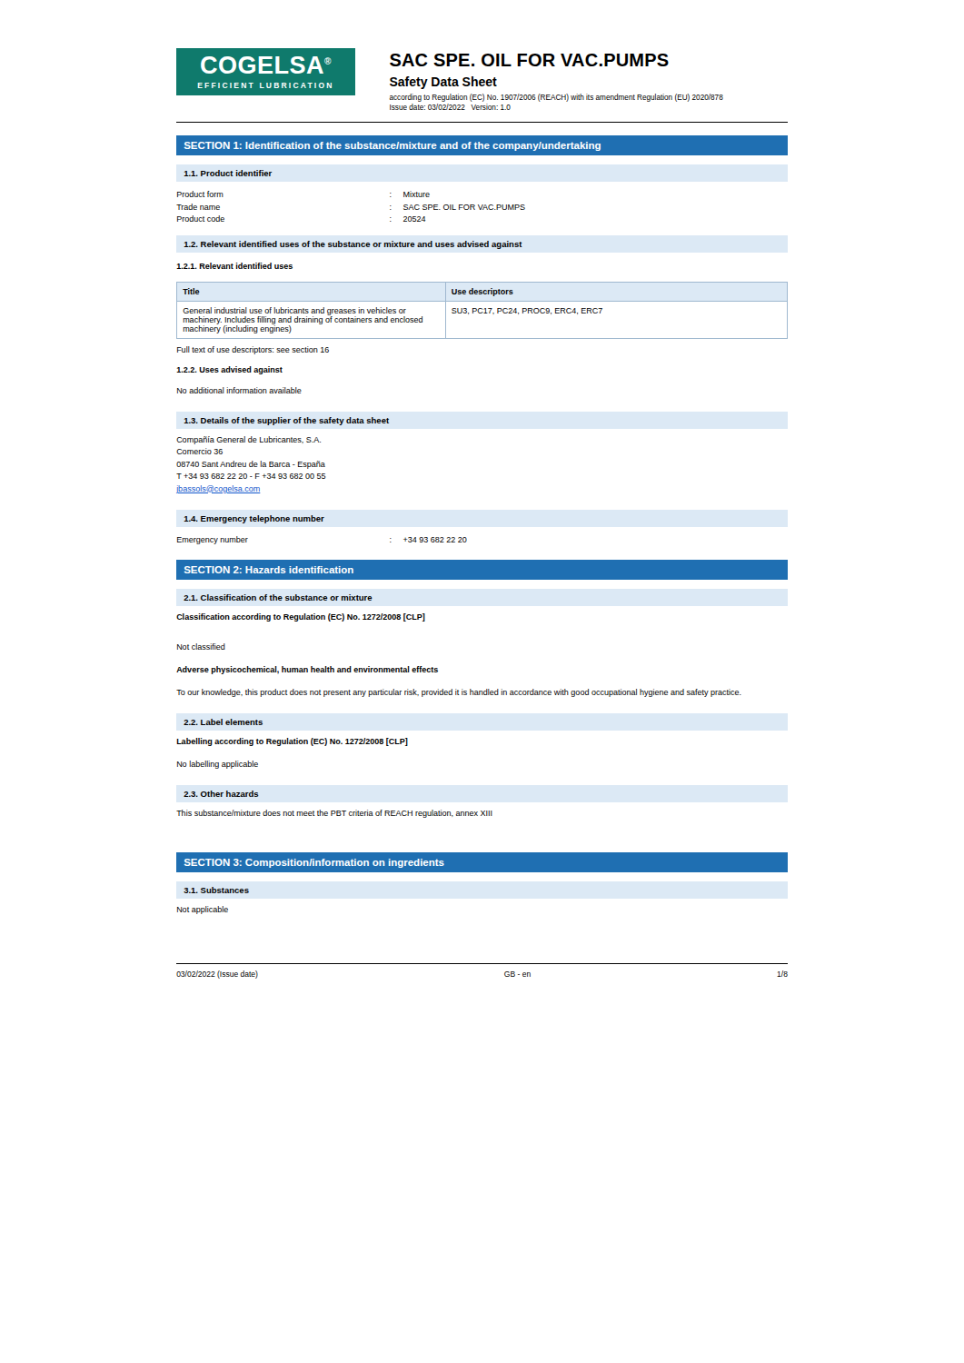COGELSA®
Efficient Lubrication
SAC SPE. OIL FOR VAC.PUMPS
Safety Data Sheet
according to Regulation (EC) No. 1907/2006 (REACH) with its amendment Regulation (EU) 2020/878
Issue date: 03/02/2022 Version: 1.0
SECTION 1: Identification of the substance/mixture and of the company/undertaking
1.1. Product identifier
Product form
:
Mixture
Trade name
:
SAC SPE. OIL FOR VAC.PUMPS
Product code
:
20524
1.2. Relevant identified uses of the substance or mixture and uses advised against
1.2.1. Relevant identified uses
| Title | Use descriptors |
| --- | --- |
| General industrial use of lubricants and greases in vehicles or machinery. Includes filling and draining of containers and enclosed machinery (including engines) | SU3, PC17, PC24, PROC9, ERC4, ERC7 |
Full text of use descriptors: see section 16
1.2.2. Uses advised against
No additional information available
1.3. Details of the supplier of the safety data sheet
Compañía General de Lubricantes, S.A.
Comercio 36
08740 Sant Andreu de la Barca - España
T +34 93 682 22 20 - F +34 93 682 00 55
jbassols@cogelsa.com
1.4. Emergency telephone number
Emergency number
:
+34 93 682 22 20
SECTION 2: Hazards identification
2.1. Classification of the substance or mixture
Classification according to Regulation (EC) No. 1272/2008 [CLP]
Not classified
Adverse physicochemical, human health and environmental effects
To our knowledge, this product does not present any particular risk, provided it is handled in accordance with good occupational hygiene and safety practice.
2.2. Label elements
Labelling according to Regulation (EC) No. 1272/2008 [CLP]
No labelling applicable
2.3. Other hazards
This substance/mixture does not meet the PBT criteria of REACH regulation, annex XIII
SECTION 3: Composition/information on ingredients
3.1. Substances
Not applicable
03/02/2022 (Issue date)
GB - en
1/8